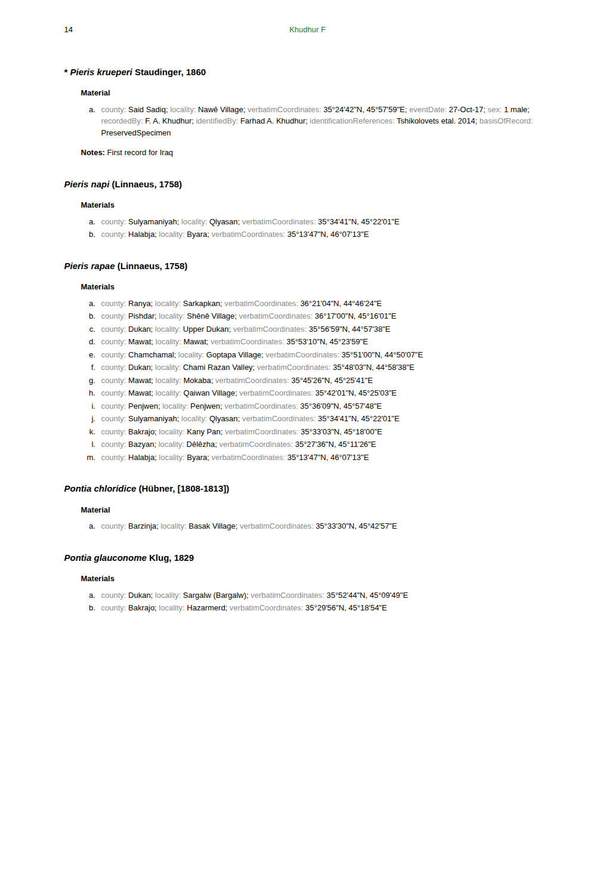14
Khudhur F
* Pieris krueperi Staudinger, 1860
Material
county: Said Sadiq; locality: Nawê Village; verbatimCoordinates: 35°24'42"N, 45°57'59"E; eventDate: 27-Oct-17; sex: 1 male; recordedBy: F. A. Khudhur; identifiedBy: Farhad A. Khudhur; identificationReferences: Tshikolovets etal. 2014; basisOfRecord: PreservedSpecimen
Notes: First record for Iraq
Pieris napi (Linnaeus, 1758)
Materials
county: Sulyamaniyah; locality: Qlyasan; verbatimCoordinates: 35°34'41"N, 45°22'01"E
county: Halabja; locality: Byara; verbatimCoordinates: 35°13'47"N, 46°07'13"E
Pieris rapae (Linnaeus, 1758)
Materials
county: Ranya; locality: Sarkapkan; verbatimCoordinates: 36°21'04"N, 44°46'24"E
county: Pishdar; locality: Shênê Village; verbatimCoordinates: 36°17'00"N, 45°16'01"E
county: Dukan; locality: Upper Dukan; verbatimCoordinates: 35°56'59"N, 44°57'38"E
county: Mawat; locality: Mawat; verbatimCoordinates: 35°53'10"N, 45°23'59"E
county: Chamchamal; locality: Goptapa Village; verbatimCoordinates: 35°51'00"N, 44°50'07"E
county: Dukan; locality: Chami Razan Valley; verbatimCoordinates: 35°48'03"N, 44°58'38"E
county: Mawat; locality: Mokaba; verbatimCoordinates: 35°45'26"N, 45°25'41"E
county: Mawat; locality: Qaiwan Village; verbatimCoordinates: 35°42'01"N, 45°25'03"E
county: Penjwen; locality: Penjwen; verbatimCoordinates: 35°36'09"N, 45°57'48"E
county: Sulyamaniyah; locality: Qlyasan; verbatimCoordinates: 35°34'41"N, 45°22'01"E
county: Bakrajo; locality: Kany Pan; verbatimCoordinates: 35°33'03"N, 45°18'00"E
county: Bazyan; locality: Dêlêzha; verbatimCoordinates: 35°27'36"N, 45°11'26"E
county: Halabja; locality: Byara; verbatimCoordinates: 35°13'47"N, 46°07'13"E
Pontia chloridice (Hübner, [1808-1813])
Material
county: Barzinja; locality: Basak Village; verbatimCoordinates: 35°33'30"N, 45°42'57"E
Pontia glauconome Klug, 1829
Materials
county: Dukan; locality: Sargalw (Bargalw); verbatimCoordinates: 35°52'44"N, 45°09'49"E
county: Bakrajo; locality: Hazarmerd; verbatimCoordinates: 35°29'56"N, 45°18'54"E